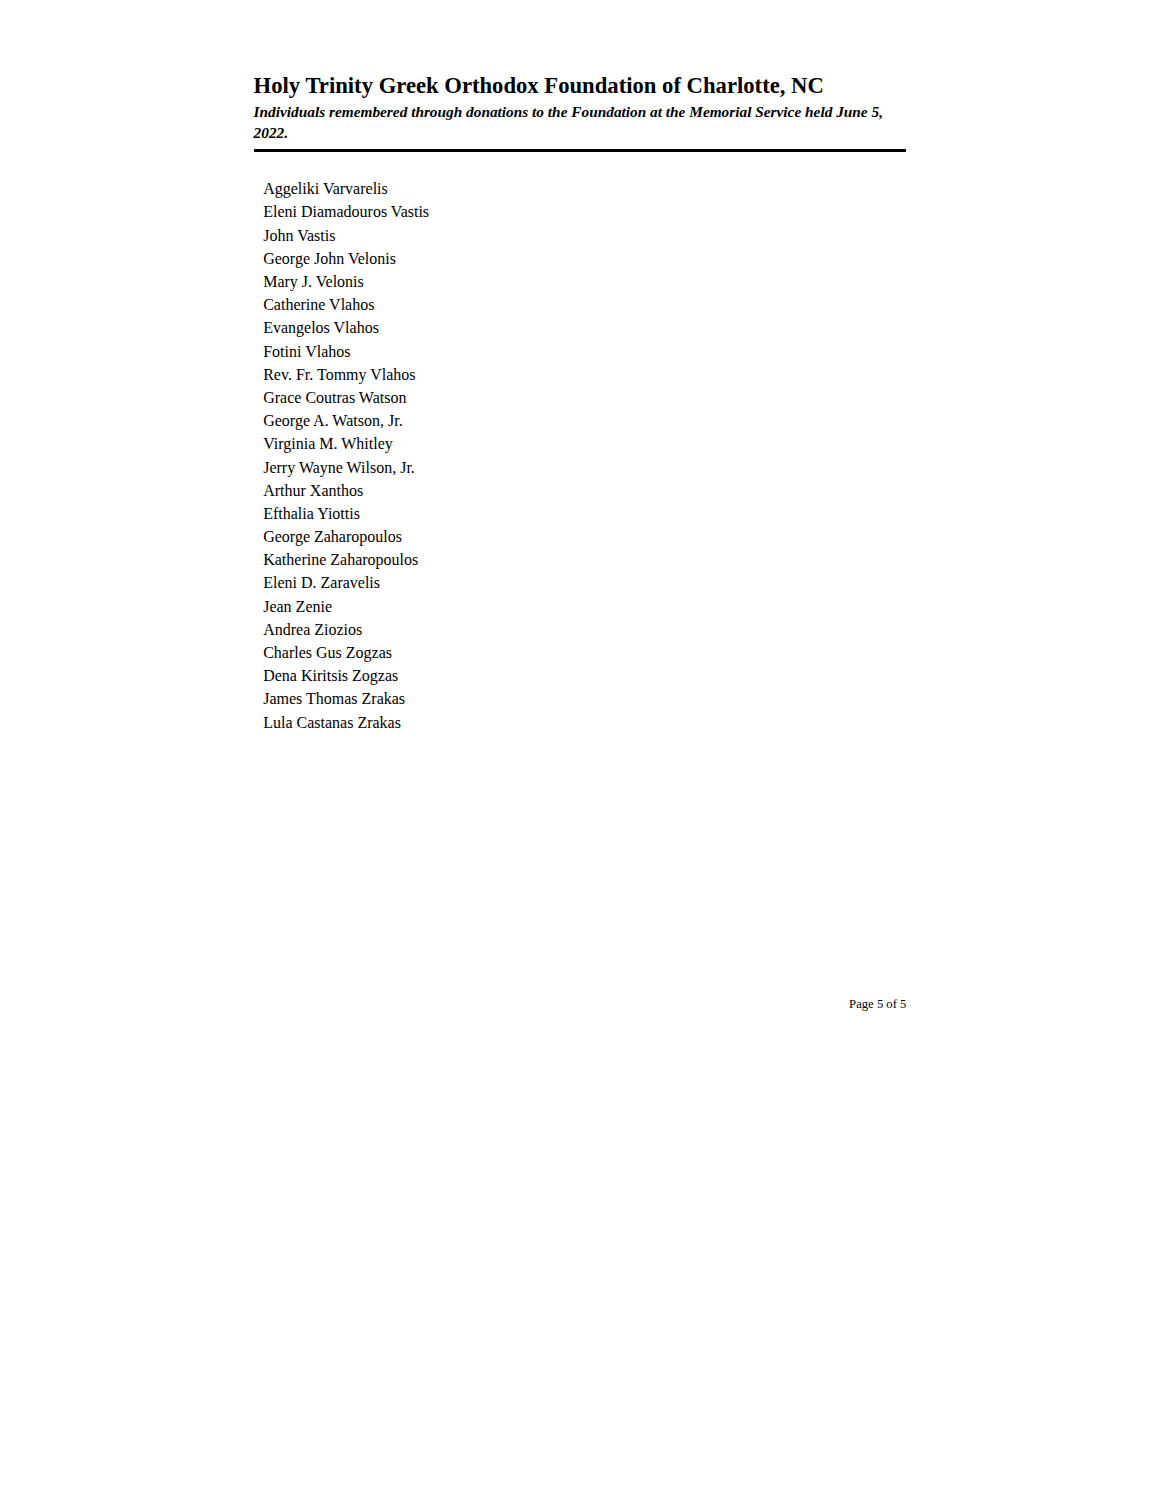Holy Trinity Greek Orthodox Foundation of Charlotte, NC
Individuals remembered through donations to the Foundation at the Memorial Service held June 5, 2022.
Aggeliki Varvarelis
Eleni Diamadouros Vastis
John Vastis
George John Velonis
Mary J. Velonis
Catherine Vlahos
Evangelos Vlahos
Fotini Vlahos
Rev. Fr. Tommy Vlahos
Grace Coutras Watson
George A. Watson, Jr.
Virginia M. Whitley
Jerry Wayne Wilson, Jr.
Arthur Xanthos
Efthalia Yiottis
George Zaharopoulos
Katherine Zaharopoulos
Eleni D. Zaravelis
Jean Zenie
Andrea Ziozios
Charles Gus Zogzas
Dena Kiritsis Zogzas
James Thomas Zrakas
Lula Castanas Zrakas
Page 5 of 5